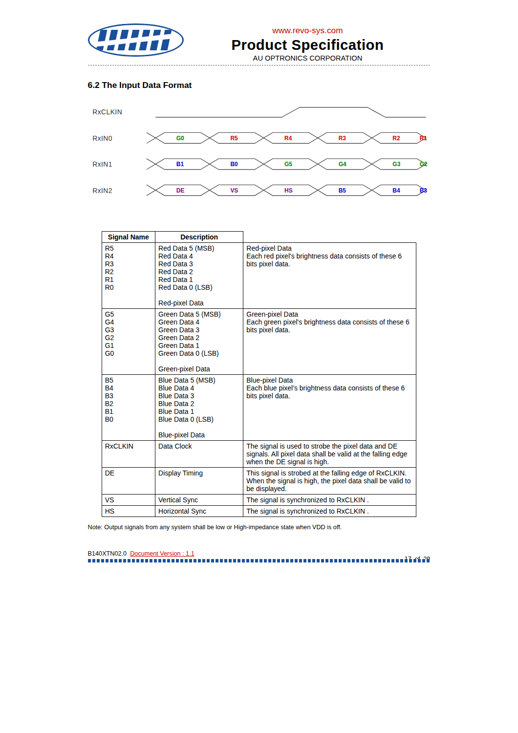www.revo-sys.com
Product Specification
AU OPTRONICS CORPORATION
6.2 The Input Data Format
RxCLKIN RxIN0 G0 R5 R4 R3 R2 R1 RxIN1 B1 B0 G5 G4 G3 G2 RxIN2 DE VS HS B5 B4 B3
| Signal Name | Description | |
| --- | --- | --- |
| R5 R4 R3 R2 R1 R0 | Red Data 5 (MSB) Red Data 4 Red Data 3 Red Data 2 Red Data 1 Red Data 0 (LSB) Red-pixel Data | Red-pixel Data Each red pixel's brightness data consists of these 6 bits pixel data. |
| G5 G4 G3 G2 G1 G0 | Green Data 5 (MSB) Green Data 4 Green Data 3 Green Data 2 Green Data 1 Green Data 0 (LSB) Green-pixel Data | Green-pixel Data Each green pixel's brightness data consists of these 6 bits pixel data. |
| B5 B4 B3 B2 B1 B0 | Blue Data 5 (MSB) Blue Data 4 Blue Data 3 Blue Data 2 Blue Data 1 Blue Data 0 (LSB) Blue-pixel Data | Blue-pixel Data Each blue pixel's brightness data consists of these 6 bits pixel data. |
| RxCLKIN | Data Clock | The signal is used to strobe the pixel data and DE signals. All pixel data shall be valid at the falling edge when the DE signal is high. |
| DE | Display Timing | This signal is strobed at the falling edge of RxCLKIN. When the signal is high, the pixel data shall be valid to be displayed. |
| VS | Vertical Sync | The signal is synchronized to RxCLKIN . |
| HS | Horizontal Sync | The signal is synchronized to RxCLKIN . |
Note: Output signals from any system shall be low or High-impedance state when VDD is off.
B140XTN02.0 Document Version : 1.1
17 of 29